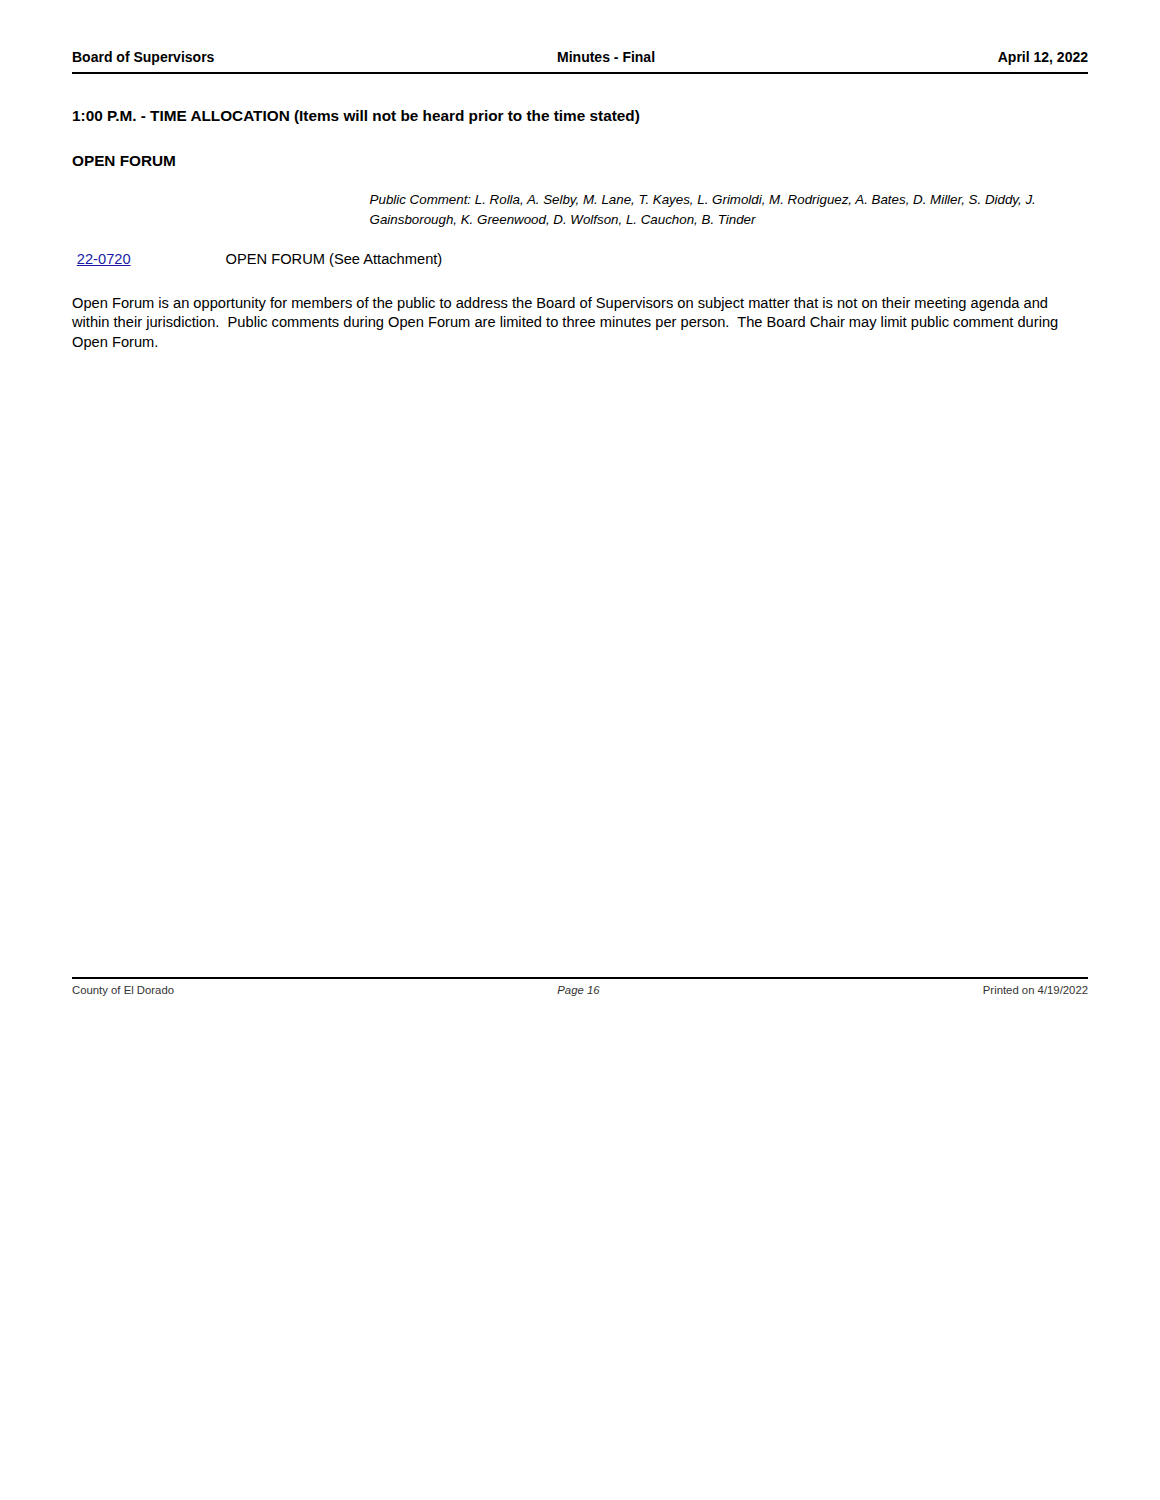Board of Supervisors
Minutes - Final
April 12, 2022
1:00 P.M. - TIME ALLOCATION (Items will not be heard prior to the time stated)
OPEN FORUM
Public Comment: L. Rolla, A. Selby, M. Lane, T. Kayes, L. Grimoldi, M. Rodriguez, A. Bates, D. Miller, S. Diddy, J. Gainsborough, K. Greenwood, D. Wolfson, L. Cauchon, B. Tinder
22-0720
OPEN FORUM (See Attachment)
Open Forum is an opportunity for members of the public to address the Board of Supervisors on subject matter that is not on their meeting agenda and within their jurisdiction. Public comments during Open Forum are limited to three minutes per person. The Board Chair may limit public comment during Open Forum.
County of El Dorado
Page 16
Printed on 4/19/2022